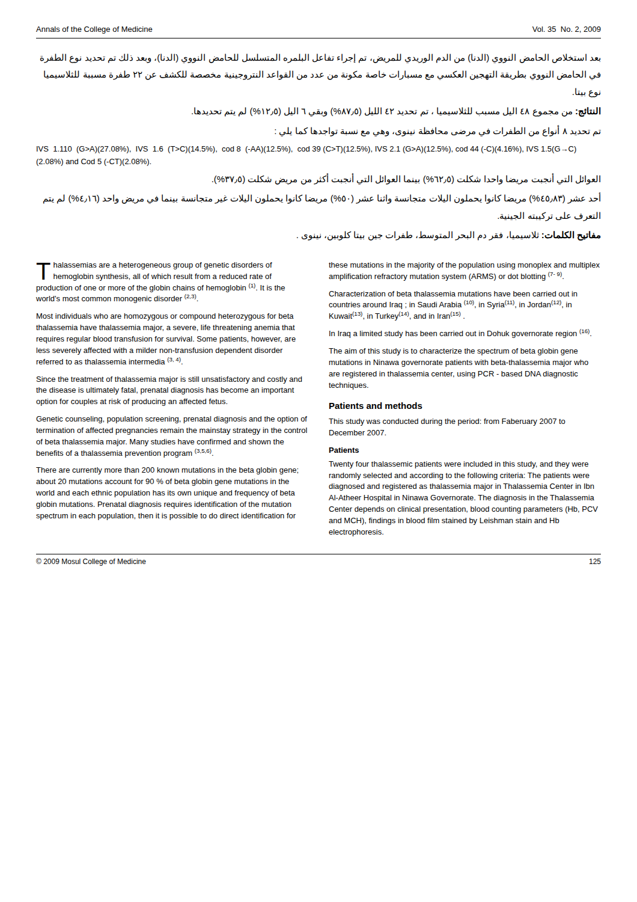Annals of the College of Medicine Vol. 35 No. 2, 2009
بعد استخلاص الحامض النووي (الدنا) من الدم الوريدي للمريض، تم إجراء تفاعل البلمره المتسلسل للحامض النووي (الدنا)، وبعد ذلك تم تحديد نوع الطفرة في الحامض النووي بطريقة التهجين العكسي مع مسبارات خاصة مكونة من عدد من القواعد النتروجينية مخصصة للكشف عن ٢٢ طفرة مسببة للثلاسيميا نوع بيتا.
النتائج: من مجموع ٤٨ اليل مسبب للثلاسيميا ، تم تحديد ٤٢ الليل (٨٧٫٥%) وبقي ٦ اليل (١٢٫٥%) لم يتم تحديدها.
تم تحديد ٨ أنواع من الطفرات في مرضى محافظة نينوى، وهي مع نسبة تواجدها كما يلي :
IVS 1.110 (G>A)(27.08%), IVS 1.6 (T>C)(14.5%), cod 8 (-AA)(12.5%), cod 39 (C>T)(12.5%), IVS 2.1 (G>A)(12.5%), cod 44 (-C)(4.16%), IVS 1.5(G→C)(2.08%) and Cod 5 (-CT)(2.08%).
العوائل التي أنجبت مريضا واحدا شكلت (٦٢٫٥%) بينما العوائل التي أنجبت أكثر من مريض شكلت (٣٧٫٥%).
أحد عشر (٤٥٫٨٣%) مريضا كانوا يحملون اليلات متجانسة واثنا عشر (٥٠%) مريضا كانوا يحملون اليلات غير متجانسة بينما في مريض واحد (٤٫١٦%) لم يتم التعرف على تركيبته الجينية.
مفاتيح الكلمات: ثلاسيميا، فقر دم البحر المتوسط، طفرات جين بيتا كلوبين، نينوى .
Thalassemias are a heterogeneous group of genetic disorders of hemoglobin synthesis, all of which result from a reduced rate of production of one or more of the globin chains of hemoglobin (1). It is the world's most common monogenic disorder (2,3).
Most individuals who are homozygous or compound heterozygous for beta thalassemia have thalassemia major, a severe, life threatening anemia that requires regular blood transfusion for survival. Some patients, however, are less severely affected with a milder non-transfusion dependent disorder referred to as thalassemia intermedia (3, 4).
Since the treatment of thalassemia major is still unsatisfactory and costly and the disease is ultimately fatal, prenatal diagnosis has become an important option for couples at risk of producing an affected fetus.
Genetic counseling, population screening, prenatal diagnosis and the option of termination of affected pregnancies remain the mainstay strategy in the control of beta thalassemia major. Many studies have confirmed and shown the benefits of a thalassemia prevention program (3,5,6).
There are currently more than 200 known mutations in the beta globin gene; about 20 mutations account for 90 % of beta globin gene mutations in the world and each ethnic population has its own unique and frequency of beta globin mutations. Prenatal diagnosis requires identification of the mutation spectrum in each population, then it is possible to do direct identification for these mutations in the majority of the population using monoplex and multiplex amplification refractory mutation system (ARMS) or dot blotting (7- 9).
Characterization of beta thalassemia mutations have been carried out in countries around Iraq ; in Saudi Arabia (10), in Syria(11), in Jordan(12), in Kuwait(13), in Turkey(14), and in Iran(15) .
In Iraq a limited study has been carried out in Dohuk governorate region (16).
The aim of this study is to characterize the spectrum of beta globin gene mutations in Ninawa governorate patients with beta-thalassemia major who are registered in thalassemia center, using PCR - based DNA diagnostic techniques.
Patients and methods
This study was conducted during the period: from Faberuary 2007 to December 2007.
Patients
Twenty four thalassemic patients were included in this study, and they were randomly selected and according to the following criteria: The patients were diagnosed and registered as thalassemia major in Thalassemia Center in Ibn Al-Atheer Hospital in Ninawa Governorate. The diagnosis in the Thalassemia Center depends on clinical presentation, blood counting parameters (Hb, PCV and MCH), findings in blood film stained by Leishman stain and Hb electrophoresis.
© 2009 Mosul College of Medicine 125